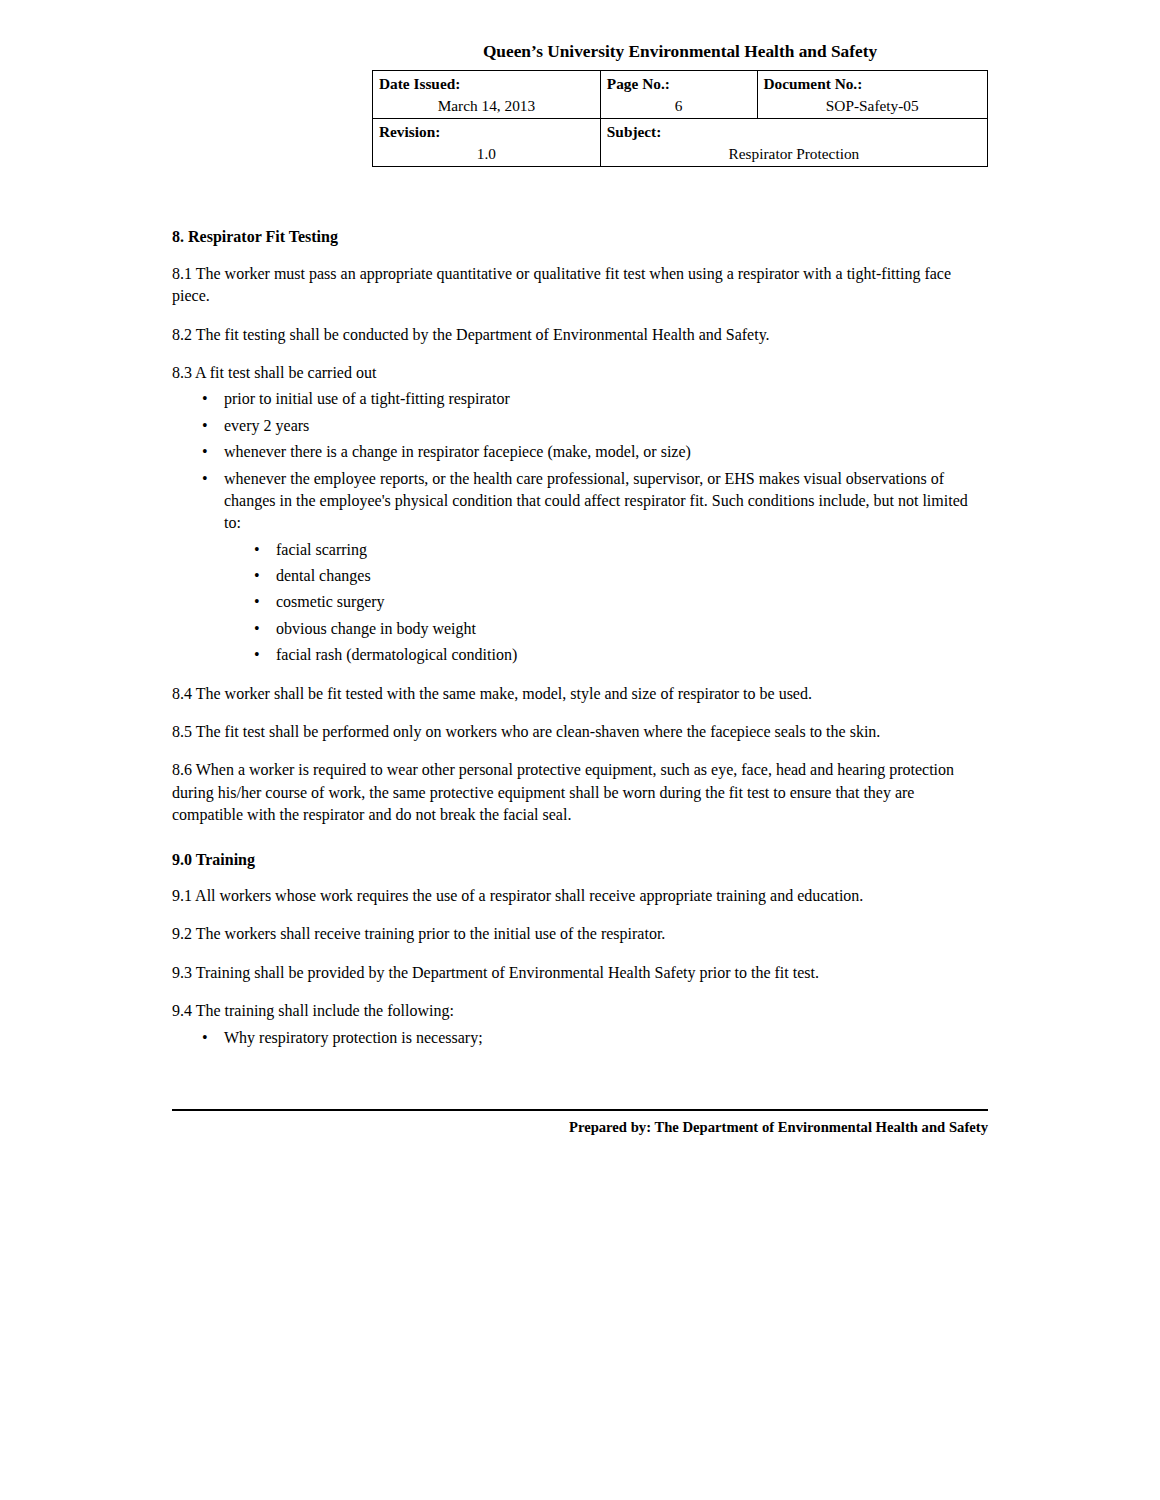Queen’s University Environmental Health and Safety
| Date Issued: March 14, 2013 | Page No.: 6 | Document No.: SOP-Safety-05 |
| Revision: 1.0 | Subject: Respirator Protection |
8. Respirator Fit Testing
8.1 The worker must pass an appropriate quantitative or qualitative fit test when using a respirator with a tight-fitting face piece.
8.2 The fit testing shall be conducted by the Department of Environmental Health and Safety.
8.3 A fit test shall be carried out
prior to initial use of a tight-fitting respirator
every 2 years
whenever there is a change in respirator facepiece (make, model, or size)
whenever the employee reports, or the health care professional, supervisor, or EHS makes visual observations of changes in the employee's physical condition that could affect respirator fit. Such conditions include, but not limited to:
facial scarring
dental changes
cosmetic surgery
obvious change in body weight
facial rash (dermatological condition)
8.4 The worker shall be fit tested with the same make, model, style and size of respirator to be used.
8.5 The fit test shall be performed only on workers who are clean-shaven where the facepiece seals to the skin.
8.6 When a worker is required to wear other personal protective equipment, such as eye, face, head and hearing protection during his/her course of work, the same protective equipment shall be worn during the fit test to ensure that they are compatible with the respirator and do not break the facial seal.
9.0 Training
9.1 All workers whose work requires the use of a respirator shall receive appropriate training and education.
9.2 The workers shall receive training prior to the initial use of the respirator.
9.3 Training shall be provided by the Department of Environmental Health Safety prior to the fit test.
9.4 The training shall include the following:
Why respiratory protection is necessary;
Prepared by: The Department of Environmental Health and Safety